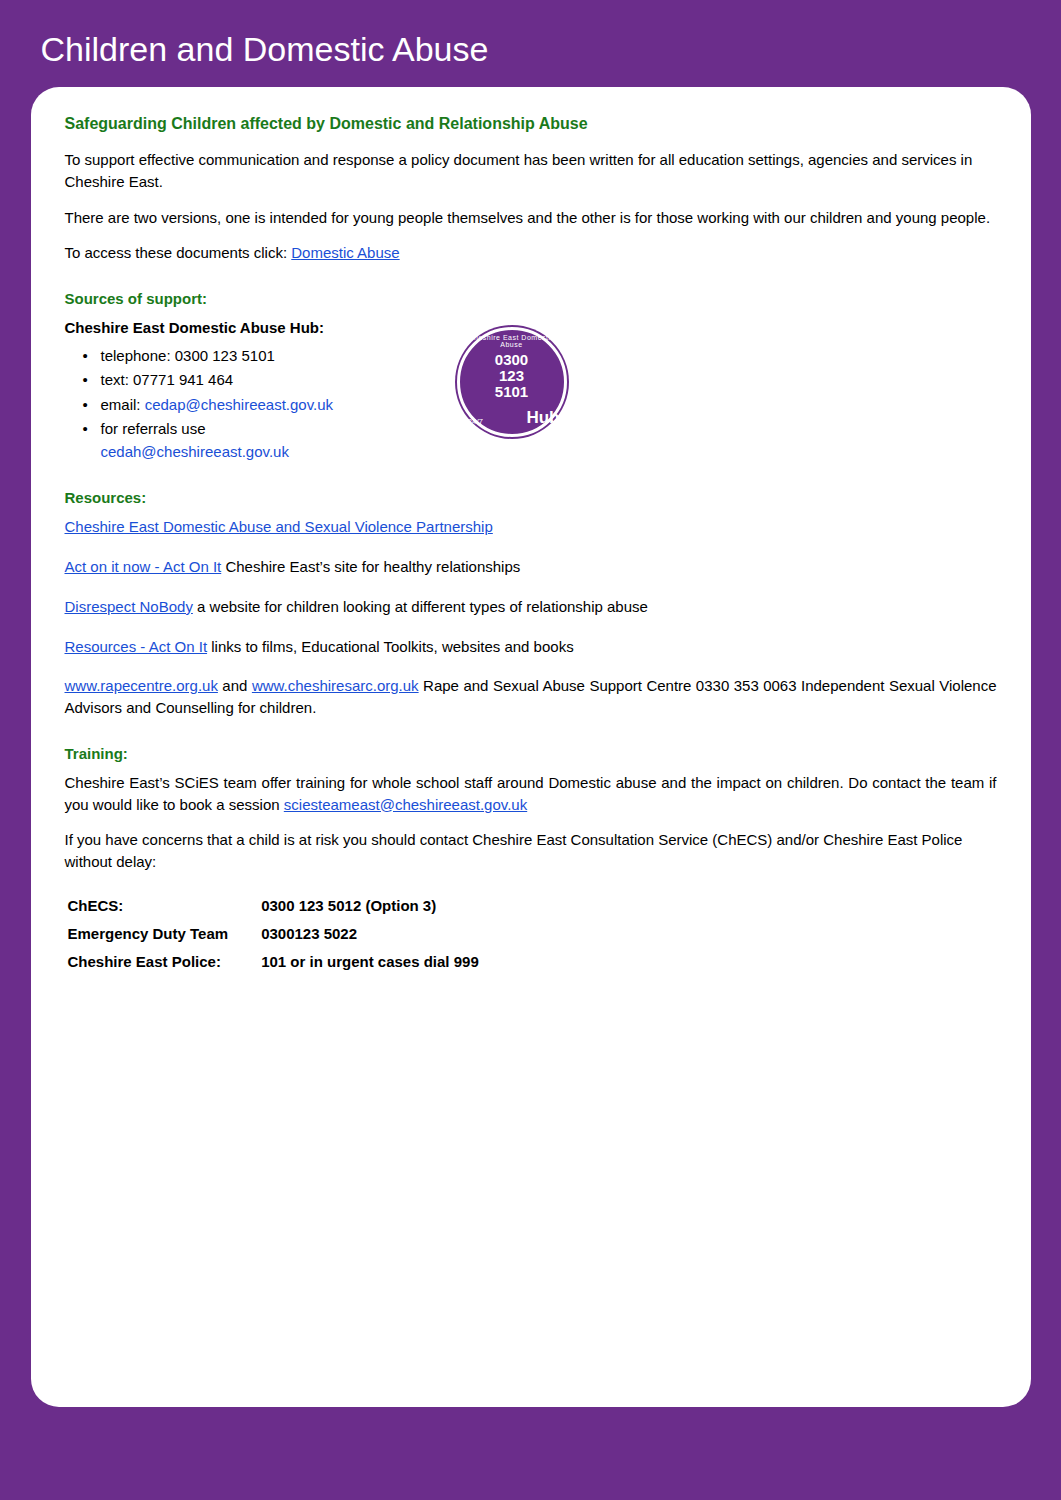Children and Domestic Abuse
Safeguarding Children affected by Domestic and Relationship Abuse
To support effective communication and response a policy document has been written for all education settings, agencies and services in Cheshire East.
There are two versions, one is intended for young people themselves and the other is for those working with our children and young people.
To access these documents click: Domestic Abuse
Sources of support:
Cheshire East Domestic Abuse Hub:
telephone: 0300 123 5101
text: 07771 941 464
email: cedap@cheshireeast.gov.uk
for referrals use
cedah@cheshireeast.gov.uk
Cheshire East Domestic Abuse
0300
123
5101
24/7
Hub
Resources:
Cheshire East Domestic Abuse and Sexual Violence Partnership
Act on it now - Act On It Cheshire East’s site for healthy relationships
Disrespect NoBody a website for children looking at different types of relationship abuse
Resources - Act On It links to films, Educational Toolkits, websites and books
www.rapecentre.org.uk and www.cheshiresarc.org.uk Rape and Sexual Abuse Support Centre 0330 353 0063 Independent Sexual Violence Advisors and Counselling for children.
Training:
Cheshire East’s SCiES team offer training for whole school staff around Domestic abuse and the impact on children. Do contact the team if you would like to book a session sciesteameast@cheshireeast.gov.uk
If you have concerns that a child is at risk you should contact Cheshire East Consultation Service (ChECS) and/or Cheshire East Police without delay:
| ChECS: | 0300 123 5012 (Option 3) |
| Emergency Duty Team | 0300123 5022 |
| Cheshire East Police: | 101 or in urgent cases dial 999 |